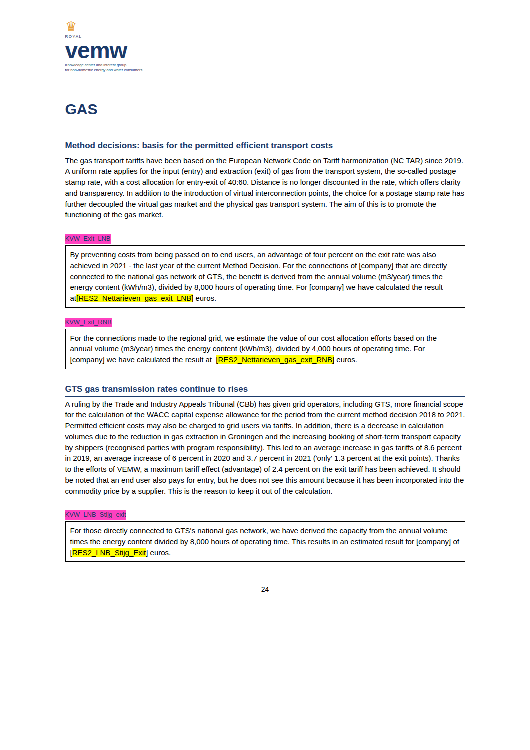♛
ROYAL
vemw
Knowledge center and interest group
for non-domestic energy and water consumers
GAS
Method decisions: basis for the permitted efficient transport costs
The gas transport tariffs have been based on the European Network Code on Tariff harmonization (NC TAR) since 2019. A uniform rate applies for the input (entry) and extraction (exit) of gas from the transport system, the so-called postage stamp rate, with a cost allocation for entry-exit of 40:60. Distance is no longer discounted in the rate, which offers clarity and transparency. In addition to the introduction of virtual interconnection points, the choice for a postage stamp rate has further decoupled the virtual gas market and the physical gas transport system. The aim of this is to promote the functioning of the gas market.
KVW_Exit_LNB
By preventing costs from being passed on to end users, an advantage of four percent on the exit rate was also achieved in 2021 - the last year of the current Method Decision. For the connections of [company] that are directly connected to the national gas network of GTS, the benefit is derived from the annual volume (m3/year) times the energy content (kWh/m3), divided by 8,000 hours of operating time. For [company] we have calculated the result at[RES2_Nettarieven_gas_exit_LNB] euros.
KVW_Exit_RNB
For the connections made to the regional grid, we estimate the value of our cost allocation efforts based on the annual volume (m3/year) times the energy content (kWh/m3), divided by 4,000 hours of operating time. For [company] we have calculated the result at [RES2_Nettarieven_gas_exit_RNB] euros.
GTS gas transmission rates continue to rises
A ruling by the Trade and Industry Appeals Tribunal (CBb) has given grid operators, including GTS, more financial scope for the calculation of the WACC capital expense allowance for the period from the current method decision 2018 to 2021. Permitted efficient costs may also be charged to grid users via tariffs. In addition, there is a decrease in calculation volumes due to the reduction in gas extraction in Groningen and the increasing booking of short-term transport capacity by shippers (recognised parties with program responsibility). This led to an average increase in gas tariffs of 8.6 percent in 2019, an average increase of 6 percent in 2020 and 3.7 percent in 2021 ('only' 1.3 percent at the exit points). Thanks to the efforts of VEMW, a maximum tariff effect (advantage) of 2.4 percent on the exit tariff has been achieved. It should be noted that an end user also pays for entry, but he does not see this amount because it has been incorporated into the commodity price by a supplier. This is the reason to keep it out of the calculation.
KVW_LNB_Stijg_exit
For those directly connected to GTS's national gas network, we have derived the capacity from the annual volume times the energy content divided by 8,000 hours of operating time. This results in an estimated result for [company] of [RES2_LNB_Stijg_Exit] euros.
24